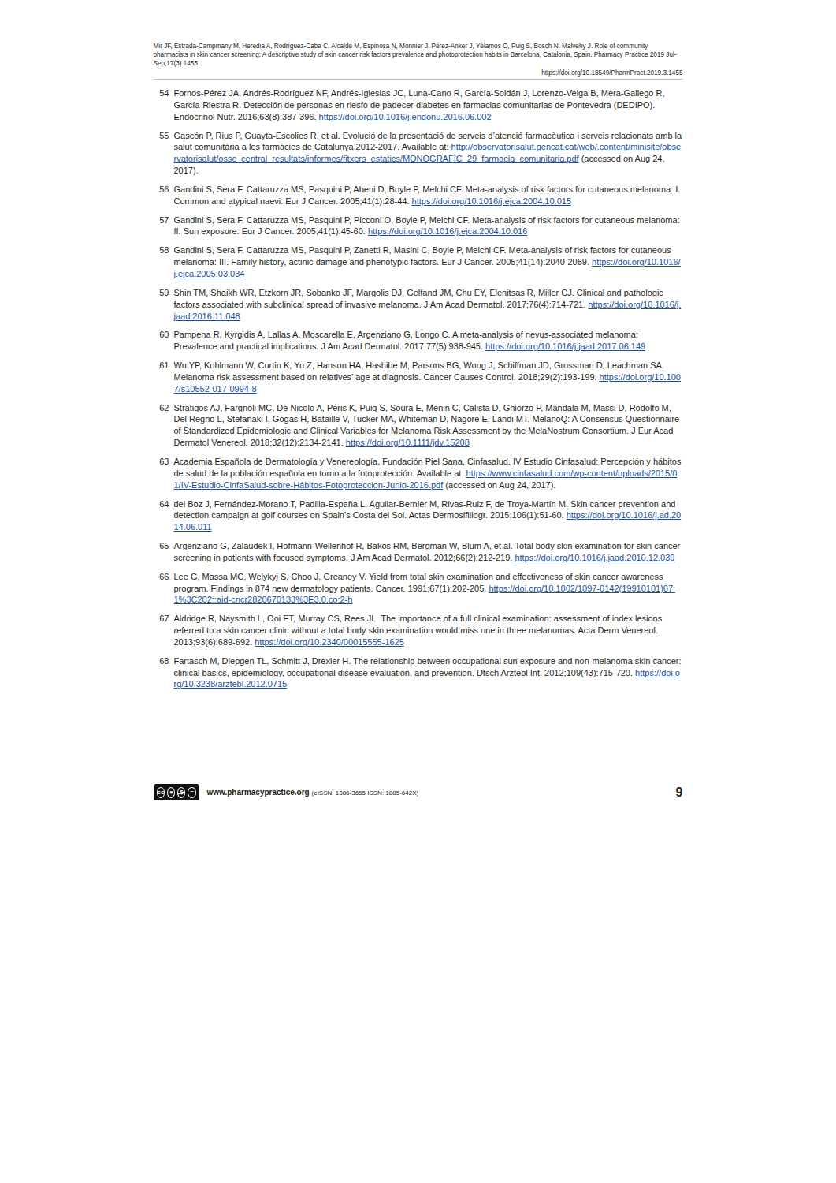Mir JF, Estrada-Campmany M, Heredia A, Rodríguez-Caba C, Alcalde M, Espinosa N, Monnier J, Pérez-Anker J, Yélamos O, Puig S, Bosch N, Malvehy J. Role of community pharmacists in skin cancer screening: A descriptive study of skin cancer risk factors prevalence and photoprotection habits in Barcelona, Catalonia, Spain. Pharmacy Practice 2019 Jul-Sep;17(3):1455. https://doi.org/10.18549/PharmPract.2019.3.1455
54 Fornos-Pérez JA, Andrés-Rodríguez NF, Andrés-Iglesias JC, Luna-Cano R, García-Soidán J, Lorenzo-Veiga B, Mera-Gallego R, García-Riestra R. Detección de personas en riesfo de padecer diabetes en farmacias comunitarias de Pontevedra (DEDIPO). Endocrinol Nutr. 2016;63(8):387-396. https://doi.org/10.1016/j.endonu.2016.06.002
55 Gascón P, Rius P, Guayta-Escolies R, et al. Evolució de la presentació de serveis d’atenció farmacèutica i serveis relacionats amb la salut comunitària a les farmàcies de Catalunya 2012-2017. Available at: http://observatorisalut.gencat.cat/web/.content/minisite/observatorisalut/ossc_central_resultats/informes/fitxers_estatics/MONOGRAFIC_29_farmacia_comunitaria.pdf (accessed on Aug 24, 2017).
56 Gandini S, Sera F, Cattaruzza MS, Pasquini P, Abeni D, Boyle P, Melchi CF. Meta-analysis of risk factors for cutaneous melanoma: I. Common and atypical naevi. Eur J Cancer. 2005;41(1):28-44. https://doi.org/10.1016/j.ejca.2004.10.015
57 Gandini S, Sera F, Cattaruzza MS, Pasquini P, Picconi O, Boyle P, Melchi CF. Meta-analysis of risk factors for cutaneous melanoma: II. Sun exposure. Eur J Cancer. 2005;41(1):45-60. https://doi.org/10.1016/j.ejca.2004.10.016
58 Gandini S, Sera F, Cattaruzza MS, Pasquini P, Zanetti R, Masini C, Boyle P, Melchi CF. Meta-analysis of risk factors for cutaneous melanoma: III. Family history, actinic damage and phenotypic factors. Eur J Cancer. 2005;41(14):2040-2059. https://doi.org/10.1016/j.ejca.2005.03.034
59 Shin TM, Shaikh WR, Etzkorn JR, Sobanko JF, Margolis DJ, Gelfand JM, Chu EY, Elenitsas R, Miller CJ. Clinical and pathologic factors associated with subclinical spread of invasive melanoma. J Am Acad Dermatol. 2017;76(4):714-721. https://doi.org/10.1016/j.jaad.2016.11.048
60 Pampena R, Kyrgidis A, Lallas A, Moscarella E, Argenziano G, Longo C. A meta-analysis of nevus-associated melanoma: Prevalence and practical implications. J Am Acad Dermatol. 2017;77(5):938-945. https://doi.org/10.1016/j.jaad.2017.06.149
61 Wu YP, Kohlmann W, Curtin K, Yu Z, Hanson HA, Hashibe M, Parsons BG, Wong J, Schiffman JD, Grossman D, Leachman SA. Melanoma risk assessment based on relatives’ age at diagnosis. Cancer Causes Control. 2018;29(2):193-199. https://doi.org/10.1007/s10552-017-0994-8
62 Stratigos AJ, Fargnoli MC, De Nicolo A, Peris K, Puig S, Soura E, Menin C, Calista D, Ghiorzo P, Mandala M, Massi D, Rodolfo M, Del Regno L, Stefanaki I, Gogas H, Bataille V, Tucker MA, Whiteman D, Nagore E, Landi MT. MelanoQ: A Consensus Questionnaire of Standardized Epidemiologic and Clinical Variables for Melanoma Risk Assessment by the MelaNostrum Consortium. J Eur Acad Dermatol Venereol. 2018;32(12):2134-2141. https://doi.org/10.1111/jdv.15208
63 Academia Española de Dermatología y Venereología, Fundación Piel Sana, Cinfasalud. IV Estudio Cinfasalud: Percepción y hábitos de salud de la población española en torno a la fotoprotección. Available at: https://www.cinfasalud.com/wp-content/uploads/2015/01/IV-Estudio-CinfaSalud-sobre-Hábitos-Fotoproteccion-Junio-2016.pdf (accessed on Aug 24, 2017).
64 del Boz J, Fernández-Morano T, Padilla-España L, Aguilar-Bernier M, Rivas-Ruiz F, de Troya-Martín M. Skin cancer prevention and detection campaign at golf courses on Spain’s Costa del Sol. Actas Dermosifiliogr. 2015;106(1):51-60. https://doi.org/10.1016/j.ad.2014.06.011
65 Argenziano G, Zalaudek I, Hofmann-Wellenhof R, Bakos RM, Bergman W, Blum A, et al. Total body skin examination for skin cancer screening in patients with focused symptoms. J Am Acad Dermatol. 2012;66(2):212-219. https://doi.org/10.1016/j.jaad.2010.12.039
66 Lee G, Massa MC, Welykyj S, Choo J, Greaney V. Yield from total skin examination and effectiveness of skin cancer awareness program. Findings in 874 new dermatology patients. Cancer. 1991;67(1):202-205. https://doi.org/10.1002/1097-0142(19910101)67:1%3C202::aid-cncr2820670133%3E3.0.co;2-h
67 Aldridge R, Naysmith L, Ooi ET, Murray CS, Rees JL. The importance of a full clinical examination: assessment of index lesions referred to a skin cancer clinic without a total body skin examination would miss one in three melanomas. Acta Derm Venereol. 2013;93(6):689-692. https://doi.org/10.2340/00015555-1625
68 Fartasch M, Diepgen TL, Schmitt J, Drexler H. The relationship between occupational sun exposure and non-melanoma skin cancer: clinical basics, epidemiology, occupational disease evaluation, and prevention. Dtsch Arztebl Int. 2012;109(43):715-720. https://doi.org/10.3238/arztebl.2012.0715
cc●$=
www.pharmacypractice.org (eISSN: 1886-3655 ISSN: 1885-642X)
9